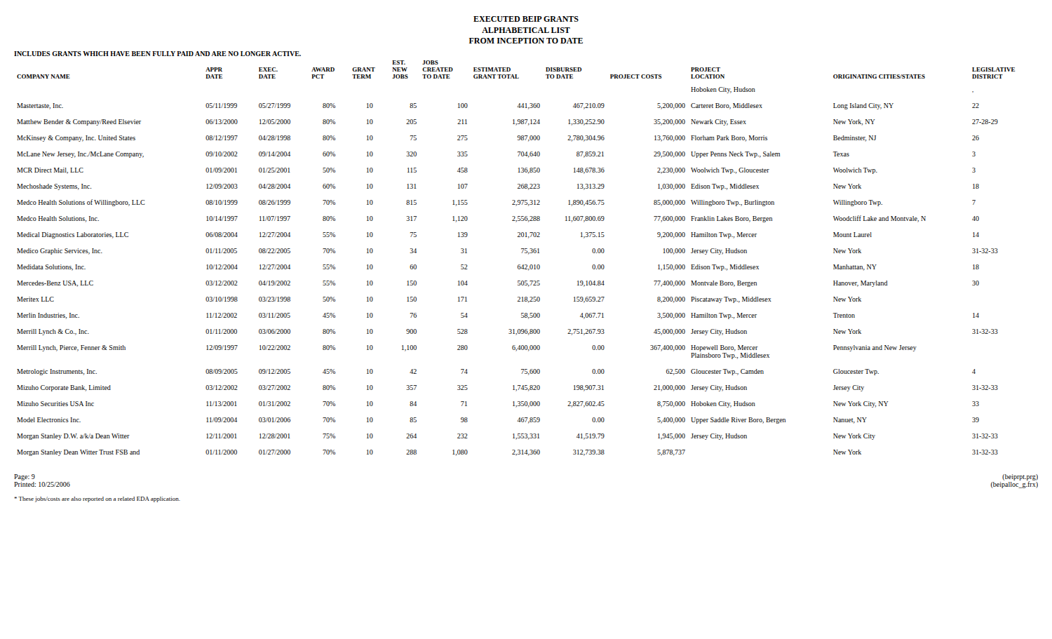EXECUTED BEIP GRANTS
ALPHABETICAL LIST
FROM INCEPTION TO DATE
INCLUDES GRANTS WHICH HAVE BEEN FULLY PAID AND ARE NO LONGER ACTIVE.
| COMPANY NAME | APPR DATE | EXEC. DATE | AWARD PCT | GRANT TERM | EST. NEW JOBS | JOBS CREATED TO DATE | ESTIMATED GRANT TOTAL | DISBURSED TO DATE | PROJECT COSTS | PROJECT LOCATION | ORIGINATING CITIES/STATES | LEGISLATIVE DISTRICT |
| --- | --- | --- | --- | --- | --- | --- | --- | --- | --- | --- | --- | --- |
| | | | | | | | | | | Hoboken City, Hudson | | , |
| Mastertaste, Inc. | 05/11/1999 | 05/27/1999 | 80% | 10 | 85 | 100 | 441,360 | 467,210.09 | 5,200,000 | Carteret Boro, Middlesex | Long Island City, NY | 22 |
| Matthew Bender & Company/Reed Elsevier | 06/13/2000 | 12/05/2000 | 80% | 10 | 205 | 211 | 1,987,124 | 1,330,252.90 | 35,200,000 | Newark City, Essex | New York, NY | 27-28-29 |
| McKinsey & Company, Inc. United States | 08/12/1997 | 04/28/1998 | 80% | 10 | 75 | 275 | 987,000 | 2,780,304.96 | 13,760,000 | Florham Park Boro, Morris | Bedminster, NJ | 26 |
| McLane New Jersey, Inc./McLane Company, | 09/10/2002 | 09/14/2004 | 60% | 10 | 320 | 335 | 704,640 | 87,859.21 | 29,500,000 | Upper Penns Neck Twp., Salem | Texas | 3 |
| MCR Direct Mail, LLC | 01/09/2001 | 01/25/2001 | 50% | 10 | 115 | 458 | 136,850 | 148,678.36 | 2,230,000 | Woolwich Twp., Gloucester | Woolwich Twp. | 3 |
| Mechoshade Systems, Inc. | 12/09/2003 | 04/28/2004 | 60% | 10 | 131 | 107 | 268,223 | 13,313.29 | 1,030,000 | Edison Twp., Middlesex | New York | 18 |
| Medco Health Solutions of Willingboro, LLC | 08/10/1999 | 08/26/1999 | 70% | 10 | 815 | 1,155 | 2,975,312 | 1,890,456.75 | 85,000,000 | Willingboro Twp., Burlington | Willingboro Twp. | 7 |
| Medco Health Solutions, Inc. | 10/14/1997 | 11/07/1997 | 80% | 10 | 317 | 1,120 | 2,556,288 | 11,607,800.69 | 77,600,000 | Franklin Lakes Boro, Bergen | Woodcliff Lake and Montvale, N | 40 |
| Medical Diagnostics Laboratories, LLC | 06/08/2004 | 12/27/2004 | 55% | 10 | 75 | 139 | 201,702 | 1,375.15 | 9,200,000 | Hamilton Twp., Mercer | Mount Laurel | 14 |
| Medico Graphic Services, Inc. | 01/11/2005 | 08/22/2005 | 70% | 10 | 34 | 31 | 75,361 | 0.00 | 100,000 | Jersey City, Hudson | New York | 31-32-33 |
| Medidata Solutions, Inc. | 10/12/2004 | 12/27/2004 | 55% | 10 | 60 | 52 | 642,010 | 0.00 | 1,150,000 | Edison Twp., Middlesex | Manhattan, NY | 18 |
| Mercedes-Benz USA, LLC | 03/12/2002 | 04/19/2002 | 55% | 10 | 150 | 104 | 505,725 | 19,104.84 | 77,400,000 | Montvale Boro, Bergen | Hanover, Maryland | 30 |
| Meritex LLC | 03/10/1998 | 03/23/1998 | 50% | 10 | 150 | 171 | 218,250 | 159,659.27 | 8,200,000 | Piscataway Twp., Middlesex | New York | |
| Merlin Industries, Inc. | 11/12/2002 | 03/11/2005 | 45% | 10 | 76 | 54 | 58,500 | 4,067.71 | 3,500,000 | Hamilton Twp., Mercer | Trenton | 14 |
| Merrill Lynch & Co., Inc. | 01/11/2000 | 03/06/2000 | 80% | 10 | 900 | 528 | 31,096,800 | 2,751,267.93 | 45,000,000 | Jersey City, Hudson | New York | 31-32-33 |
| Merrill Lynch, Pierce, Fenner & Smith | 12/09/1997 | 10/22/2002 | 80% | 10 | 1,100 | 280 | 6,400,000 | 0.00 | 367,400,000 | Hopewell Boro, Mercer Plainsboro Twp., Middlesex | Pennsylvania and New Jersey | |
| Metrologic Instruments, Inc. | 08/09/2005 | 09/12/2005 | 45% | 10 | 42 | 74 | 75,600 | 0.00 | 62,500 | Gloucester Twp., Camden | Gloucester Twp. | 4 |
| Mizuho Corporate Bank, Limited | 03/12/2002 | 03/27/2002 | 80% | 10 | 357 | 325 | 1,745,820 | 198,907.31 | 21,000,000 | Jersey City, Hudson | Jersey City | 31-32-33 |
| Mizuho Securities USA Inc | 11/13/2001 | 01/31/2002 | 70% | 10 | 84 | 71 | 1,350,000 | 2,827,602.45 | 8,750,000 | Hoboken City, Hudson | New York City, NY | 33 |
| Model Electronics Inc. | 11/09/2004 | 03/01/2006 | 70% | 10 | 85 | 98 | 467,859 | 0.00 | 5,400,000 | Upper Saddle River Boro, Bergen | Nanuet, NY | 39 |
| Morgan Stanley D.W. a/k/a Dean Witter | 12/11/2001 | 12/28/2001 | 75% | 10 | 264 | 232 | 1,553,331 | 41,519.79 | 1,945,000 | Jersey City, Hudson | New York City | 31-32-33 |
| Morgan Stanley Dean Witter Trust FSB and | 01/11/2000 | 01/27/2000 | 70% | 10 | 288 | 1,080 | 2,314,360 | 312,739.38 | 5,878,737 | | New York | 31-32-33 |
Page: 9
Printed: 10/25/2006
(beiprpt.prg)
(beipalloc_g.frx)
* These jobs/costs are also reported on a related EDA application.